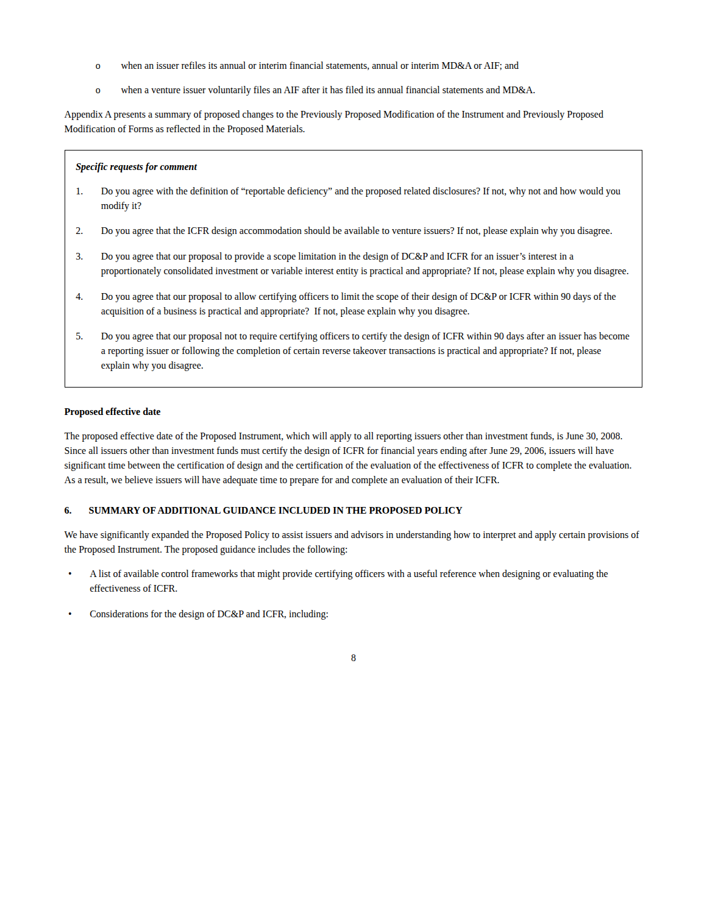owhen an issuer refiles its annual or interim financial statements, annual or interim MD&A or AIF; and
owhen a venture issuer voluntarily files an AIF after it has filed its annual financial statements and MD&A.
Appendix A presents a summary of proposed changes to the Previously Proposed Modification of the Instrument and Previously Proposed Modification of Forms as reflected in the Proposed Materials.
Specific requests for comment
1. Do you agree with the definition of “reportable deficiency” and the proposed related disclosures? If not, why not and how would you modify it?
2. Do you agree that the ICFR design accommodation should be available to venture issuers? If not, please explain why you disagree.
3. Do you agree that our proposal to provide a scope limitation in the design of DC&P and ICFR for an issuer’s interest in a proportionately consolidated investment or variable interest entity is practical and appropriate? If not, please explain why you disagree.
4. Do you agree that our proposal to allow certifying officers to limit the scope of their design of DC&P or ICFR within 90 days of the acquisition of a business is practical and appropriate? If not, please explain why you disagree.
5. Do you agree that our proposal not to require certifying officers to certify the design of ICFR within 90 days after an issuer has become a reporting issuer or following the completion of certain reverse takeover transactions is practical and appropriate? If not, please explain why you disagree.
Proposed effective date
The proposed effective date of the Proposed Instrument, which will apply to all reporting issuers other than investment funds, is June 30, 2008. Since all issuers other than investment funds must certify the design of ICFR for financial years ending after June 29, 2006, issuers will have significant time between the certification of design and the certification of the evaluation of the effectiveness of ICFR to complete the evaluation. As a result, we believe issuers will have adequate time to prepare for and complete an evaluation of their ICFR.
6. SUMMARY OF ADDITIONAL GUIDANCE INCLUDED IN THE PROPOSED POLICY
We have significantly expanded the Proposed Policy to assist issuers and advisors in understanding how to interpret and apply certain provisions of the Proposed Instrument. The proposed guidance includes the following:
•A list of available control frameworks that might provide certifying officers with a useful reference when designing or evaluating the effectiveness of ICFR.
•Considerations for the design of DC&P and ICFR, including:
8